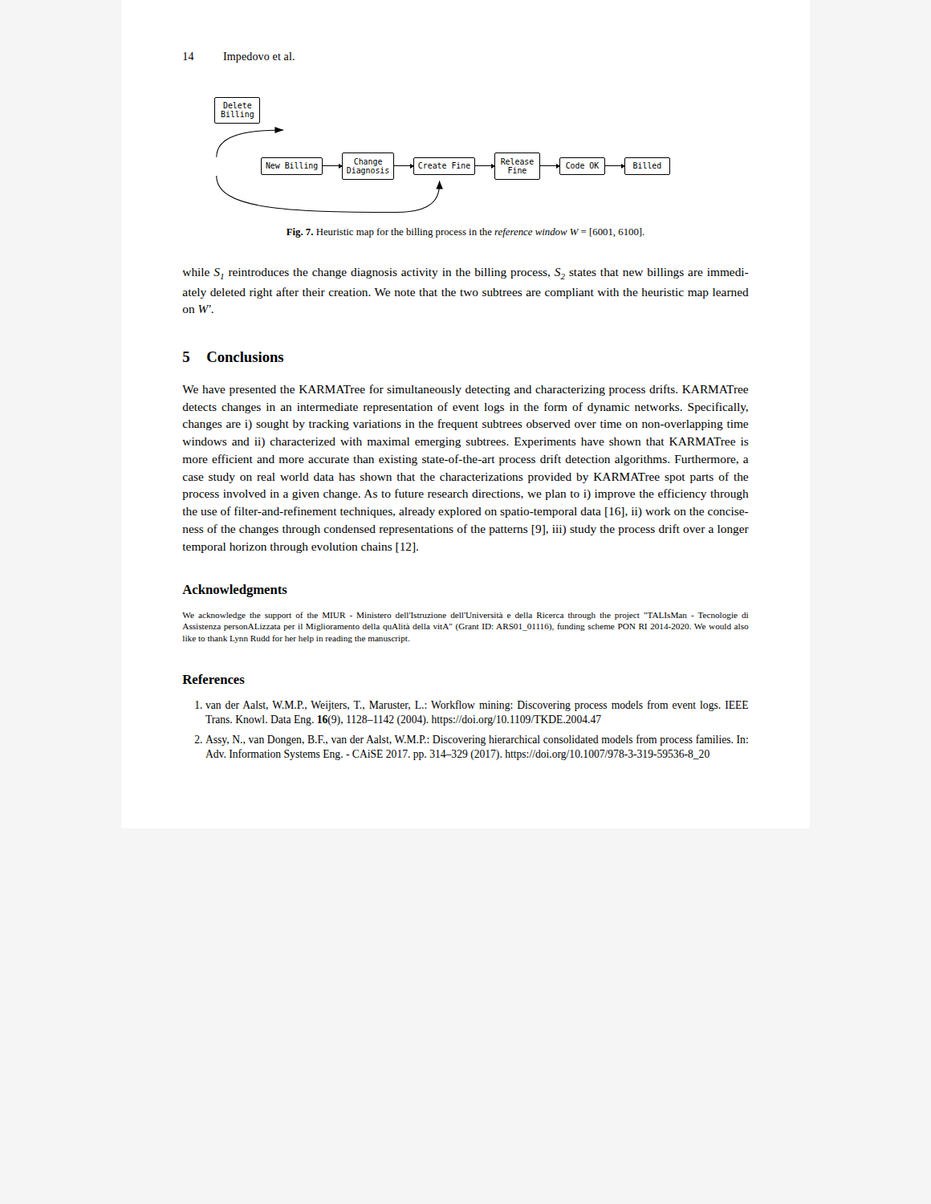14 Impedovo et al.
Delete Billing
New Billing
Change Diagnosis
Create Fine
Release Fine
Code OK
Billed
Fig. 7. Heuristic map for the billing process in the reference window W = [6001, 6100].
while S1 reintroduces the change diagnosis activity in the billing process, S2 states that new billings are immediately deleted right after their creation. We note that the two subtrees are compliant with the heuristic map learned on W′.
5 Conclusions
We have presented the KARMATree for simultaneously detecting and characterizing process drifts. KARMATree detects changes in an intermediate representation of event logs in the form of dynamic networks. Specifically, changes are i) sought by tracking variations in the frequent subtrees observed over time on non-overlapping time windows and ii) characterized with maximal emerging subtrees. Experiments have shown that KARMATree is more efficient and more accurate than existing state-of-the-art process drift detection algorithms. Furthermore, a case study on real world data has shown that the characterizations provided by KARMATree spot parts of the process involved in a given change. As to future research directions, we plan to i) improve the efficiency through the use of filter-and-refinement techniques, already explored on spatio-temporal data [16], ii) work on the conciseness of the changes through condensed representations of the patterns [9], iii) study the process drift over a longer temporal horizon through evolution chains [12].
Acknowledgments
We acknowledge the support of the MIUR - Ministero dell'Istruzione dell'Università e della Ricerca through the project "TALIsMan - Tecnologie di Assistenza personALizzata per il Miglioramento della quAlità della vitA" (Grant ID: ARS01_01116), funding scheme PON RI 2014-2020. We would also like to thank Lynn Rudd for her help in reading the manuscript.
References
van der Aalst, W.M.P., Weijters, T., Maruster, L.: Workflow mining: Discovering process models from event logs. IEEE Trans. Knowl. Data Eng. 16(9), 1128–1142 (2004). https://doi.org/10.1109/TKDE.2004.47
Assy, N., van Dongen, B.F., van der Aalst, W.M.P.: Discovering hierarchical consolidated models from process families. In: Adv. Information Systems Eng. - CAiSE 2017. pp. 314–329 (2017). https://doi.org/10.1007/978-3-319-59536-8_20